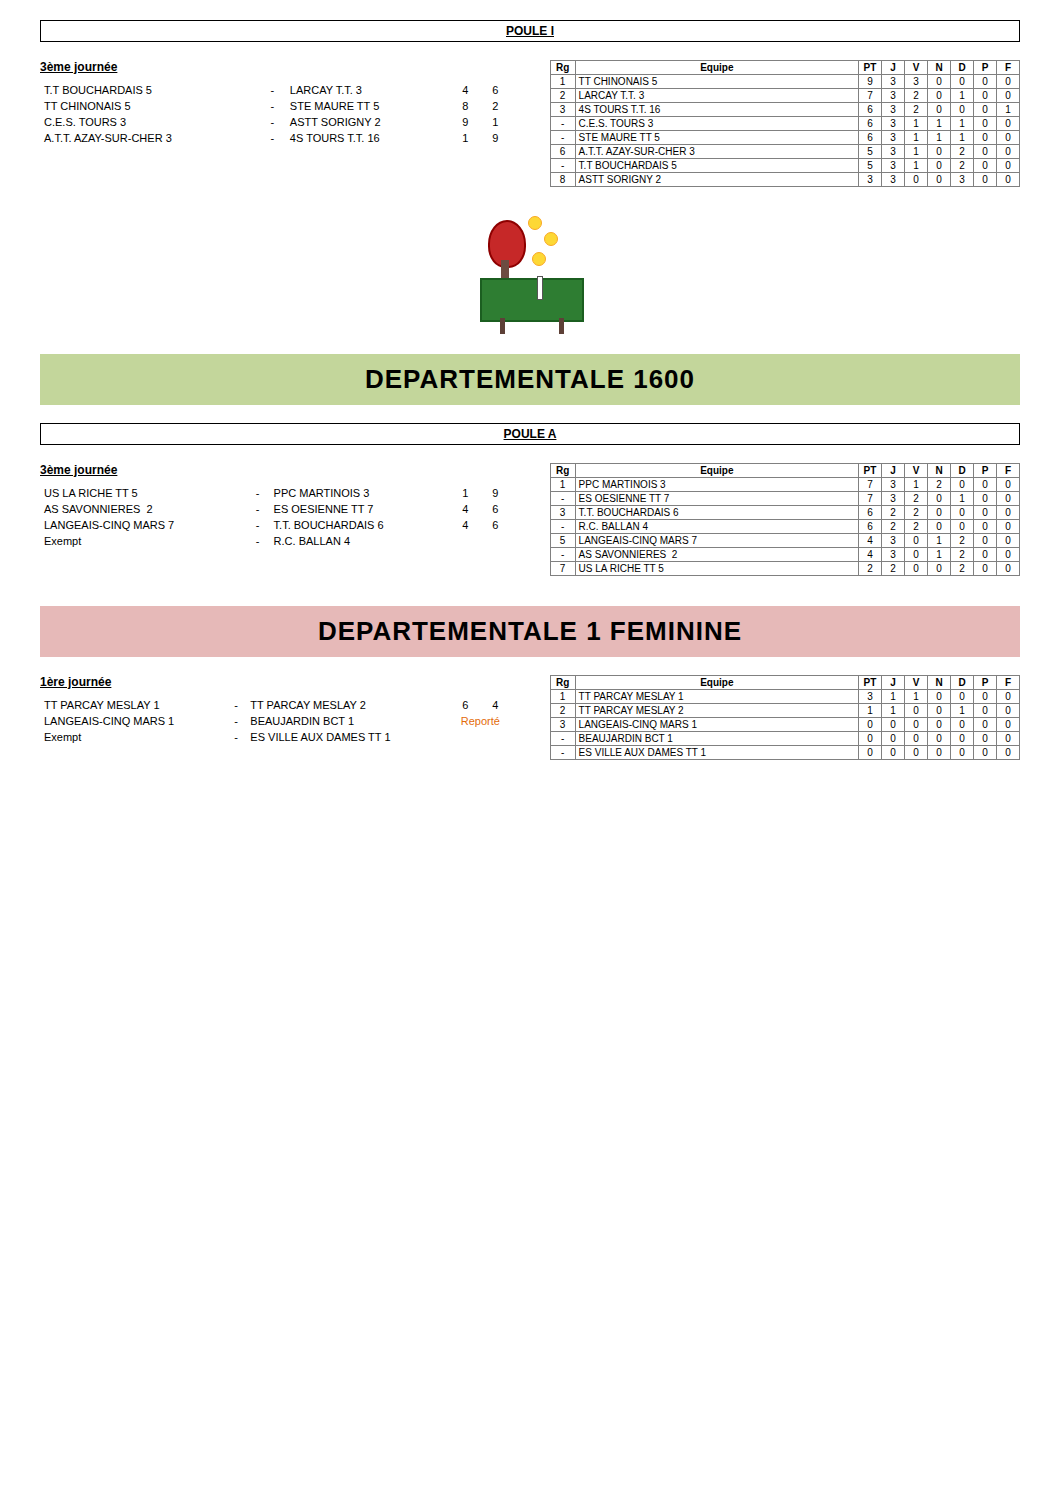POULE I
3ème journée
| T.T BOUCHARDAIS 5 | - | LARCAY T.T. 3 | 4 | 6 |
| TT CHINONAIS 5 | - | STE MAURE TT 5 | 8 | 2 |
| C.E.S. TOURS 3 | - | ASTT SORIGNY 2 | 9 | 1 |
| A.T.T. AZAY-SUR-CHER 3 | - | 4S TOURS T.T. 16 | 1 | 9 |
| Rg | Equipe | PT | J | V | N | D | P | F |
| --- | --- | --- | --- | --- | --- | --- | --- | --- |
| 1 | TT CHINONAIS 5 | 9 | 3 | 3 | 0 | 0 | 0 | 0 |
| 2 | LARCAY T.T. 3 | 7 | 3 | 2 | 0 | 1 | 0 | 0 |
| 3 | 4S TOURS T.T. 16 | 6 | 3 | 2 | 0 | 0 | 0 | 1 |
| - | C.E.S. TOURS 3 | 6 | 3 | 1 | 1 | 1 | 0 | 0 |
| - | STE MAURE TT 5 | 6 | 3 | 1 | 1 | 1 | 0 | 0 |
| 6 | A.T.T. AZAY-SUR-CHER 3 | 5 | 3 | 1 | 0 | 2 | 0 | 0 |
| - | T.T BOUCHARDAIS 5 | 5 | 3 | 1 | 0 | 2 | 0 | 0 |
| 8 | ASTT SORIGNY 2 | 3 | 3 | 0 | 0 | 3 | 0 | 0 |
DEPARTEMENTALE 1600
POULE A
3ème journée
| US LA RICHE TT 5 | - | PPC MARTINOIS 3 | 1 | 9 |
| AS SAVONNIERES 2 | - | ES OESIENNE TT 7 | 4 | 6 |
| LANGEAIS-CINQ MARS 7 | - | T.T. BOUCHARDAIS 6 | 4 | 6 |
| Exempt | - | R.C. BALLAN 4 | | |
| Rg | Equipe | PT | J | V | N | D | P | F |
| --- | --- | --- | --- | --- | --- | --- | --- | --- |
| 1 | PPC MARTINOIS 3 | 7 | 3 | 1 | 2 | 0 | 0 | 0 |
| - | ES OESIENNE TT 7 | 7 | 3 | 2 | 0 | 1 | 0 | 0 |
| 3 | T.T. BOUCHARDAIS 6 | 6 | 2 | 2 | 0 | 0 | 0 | 0 |
| - | R.C. BALLAN 4 | 6 | 2 | 2 | 0 | 0 | 0 | 0 |
| 5 | LANGEAIS-CINQ MARS 7 | 4 | 3 | 0 | 1 | 2 | 0 | 0 |
| - | AS SAVONNIERES 2 | 4 | 3 | 0 | 1 | 2 | 0 | 0 |
| 7 | US LA RICHE TT 5 | 2 | 2 | 0 | 0 | 2 | 0 | 0 |
DEPARTEMENTALE 1 FEMININE
1ère journée
| TT PARCAY MESLAY 1 | - | TT PARCAY MESLAY 2 | 6 | 4 |
| LANGEAIS-CINQ MARS 1 | - | BEAUJARDIN BCT 1 | Reporté |
| Exempt | - | ES VILLE AUX DAMES TT 1 | | |
| Rg | Equipe | PT | J | V | N | D | P | F |
| --- | --- | --- | --- | --- | --- | --- | --- | --- |
| 1 | TT PARCAY MESLAY 1 | 3 | 1 | 1 | 0 | 0 | 0 | 0 |
| 2 | TT PARCAY MESLAY 2 | 1 | 1 | 0 | 0 | 1 | 0 | 0 |
| 3 | LANGEAIS-CINQ MARS 1 | 0 | 0 | 0 | 0 | 0 | 0 | 0 |
| - | BEAUJARDIN BCT 1 | 0 | 0 | 0 | 0 | 0 | 0 | 0 |
| - | ES VILLE AUX DAMES TT 1 | 0 | 0 | 0 | 0 | 0 | 0 | 0 |